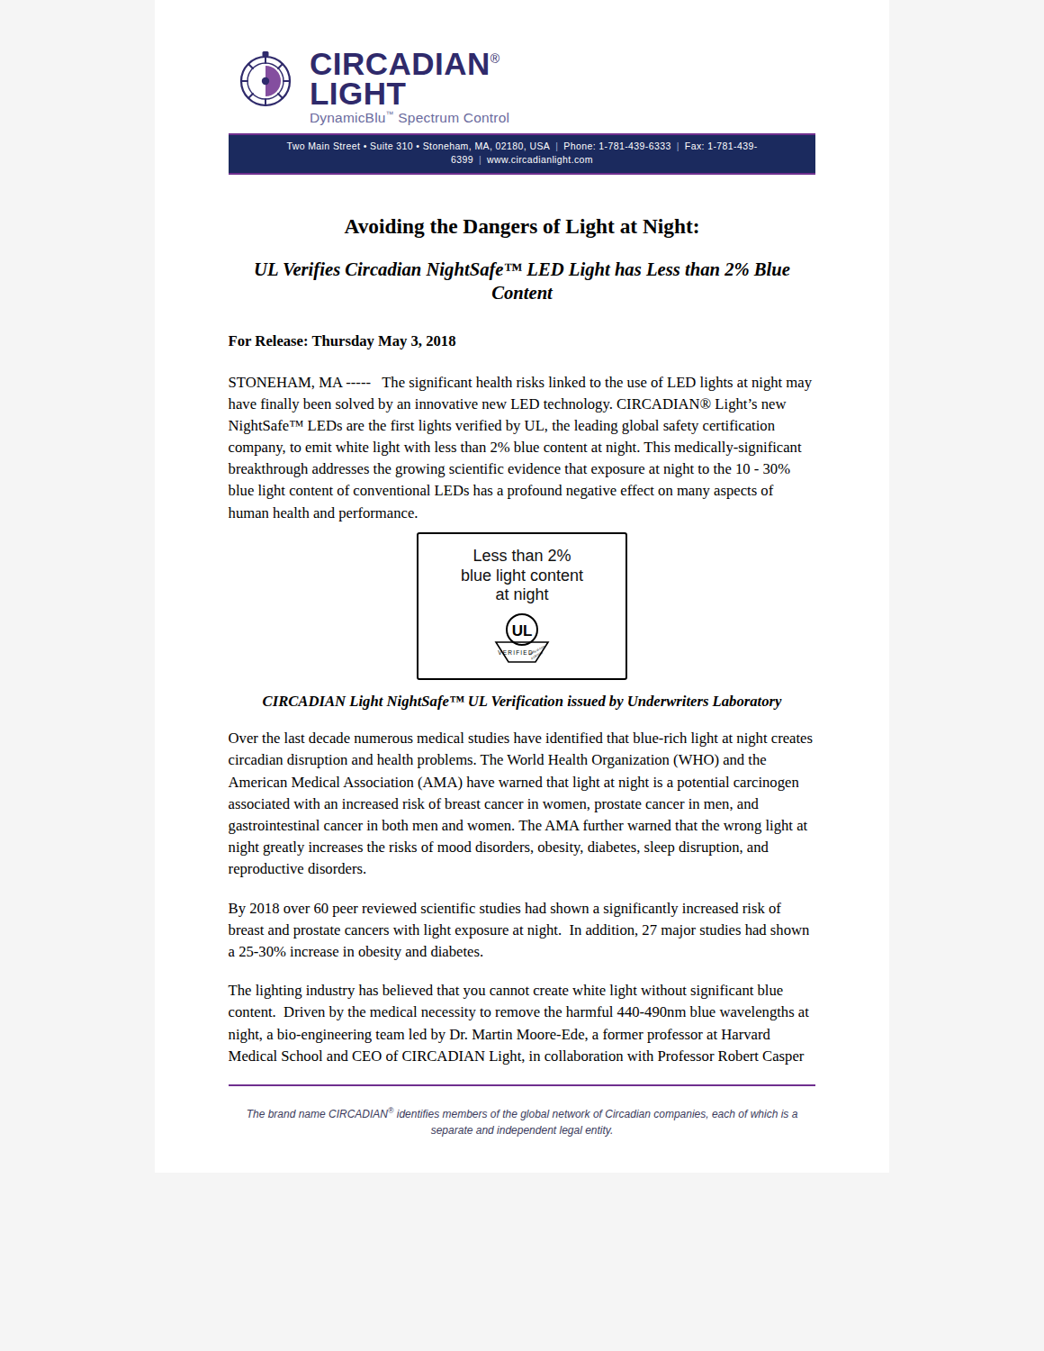CIRCADIAN®
LIGHT
DynamicBlu™ Spectrum Control
Two Main Street • Suite 310 • Stoneham, MA, 02180, USA|Phone: 1-781-439-6333|Fax: 1-781-439-6399|www.circadianlight.com
Avoiding the Dangers of Light at Night:
UL Verifies Circadian NightSafe™ LED Light has Less than 2% Blue Content
For Release: Thursday May 3, 2018
STONEHAM, MA ----- The significant health risks linked to the use of LED lights at night may have finally been solved by an innovative new LED technology. CIRCADIAN® Light’s new NightSafe™ LEDs are the first lights verified by UL, the leading global safety certification company, to emit white light with less than 2% blue content at night. This medically-significant breakthrough addresses the growing scientific evidence that exposure at night to the 10 - 30% blue light content of conventional LEDs has a profound negative effect on many aspects of human health and performance.
Less than 2%
blue light content
at night
UL VERIFIED verify.ul.com A197029
CIRCADIAN Light NightSafe™ UL Verification issued by Underwriters Laboratory
Over the last decade numerous medical studies have identified that blue-rich light at night creates circadian disruption and health problems. The World Health Organization (WHO) and the American Medical Association (AMA) have warned that light at night is a potential carcinogen associated with an increased risk of breast cancer in women, prostate cancer in men, and gastrointestinal cancer in both men and women. The AMA further warned that the wrong light at night greatly increases the risks of mood disorders, obesity, diabetes, sleep disruption, and reproductive disorders.
By 2018 over 60 peer reviewed scientific studies had shown a significantly increased risk of breast and prostate cancers with light exposure at night. In addition, 27 major studies had shown a 25-30% increase in obesity and diabetes.
The lighting industry has believed that you cannot create white light without significant blue content. Driven by the medical necessity to remove the harmful 440-490nm blue wavelengths at night, a bio-engineering team led by Dr. Martin Moore-Ede, a former professor at Harvard Medical School and CEO of CIRCADIAN Light, in collaboration with Professor Robert Casper
The brand name CIRCADIAN® identifies members of the global network of Circadian companies, each of which is a separate and independent legal entity.